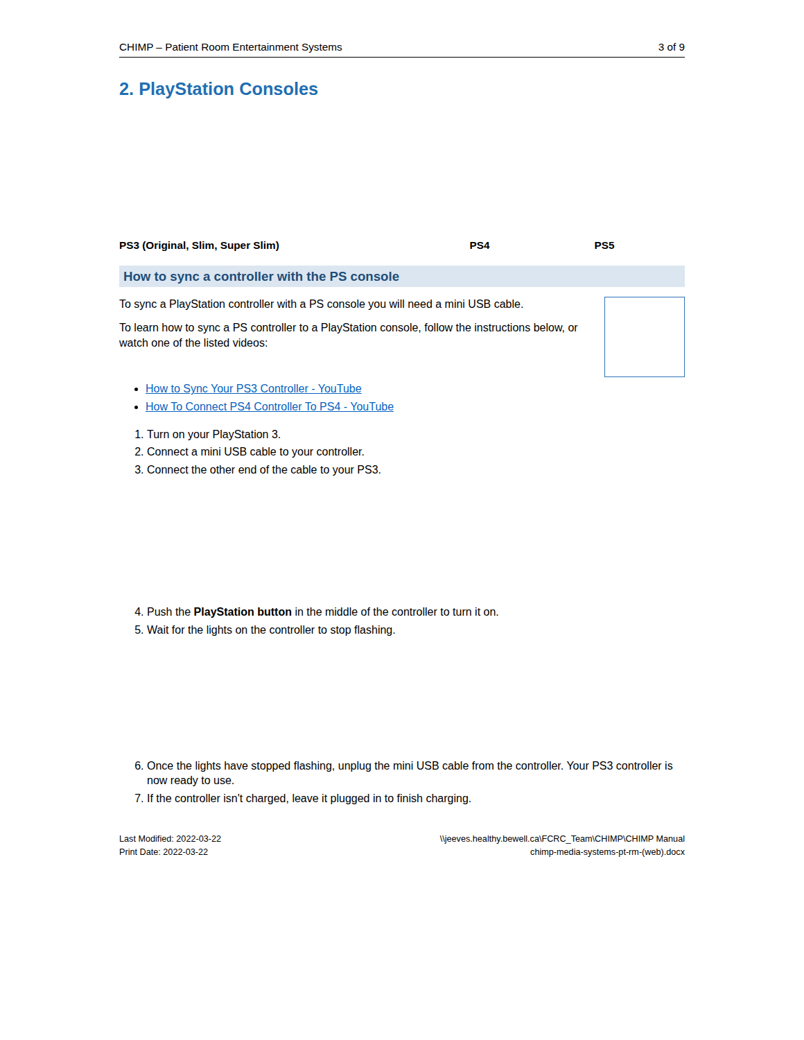CHIMP – Patient Room Entertainment Systems 3 of 9
2. PlayStation Consoles
PS3 (Original, Slim, Super Slim) PS4 PS5
How to sync a controller with the PS console
To sync a PlayStation controller with a PS console you will need a mini USB cable.
To learn how to sync a PS controller to a PlayStation console, follow the instructions below, or watch one of the listed videos:
How to Sync Your PS3 Controller - YouTube
How To Connect PS4 Controller To PS4 - YouTube
Turn on your PlayStation 3.
Connect a mini USB cable to your controller.
Connect the other end of the cable to your PS3.
Push the PlayStation button in the middle of the controller to turn it on.
Wait for the lights on the controller to stop flashing.
Once the lights have stopped flashing, unplug the mini USB cable from the controller. Your PS3 controller is now ready to use.
If the controller isn't charged, leave it plugged in to finish charging.
Last Modified: 2022-03-22 \\jeeves.healthy.bewell.ca\FCRC_Team\CHIMP\CHIMP Manual
Print Date: 2022-03-22 chimp-media-systems-pt-rm-(web).docx